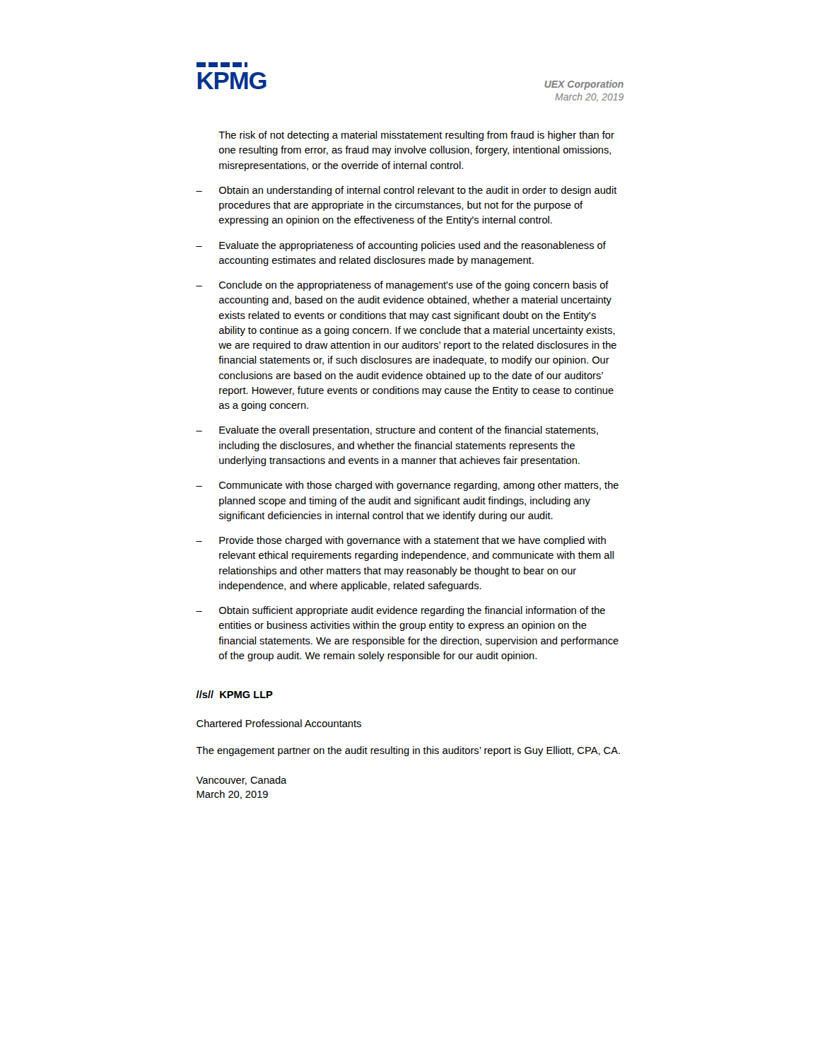KPMG
UEX Corporation
March 20, 2019
The risk of not detecting a material misstatement resulting from fraud is higher than for one resulting from error, as fraud may involve collusion, forgery, intentional omissions, misrepresentations, or the override of internal control.
Obtain an understanding of internal control relevant to the audit in order to design audit procedures that are appropriate in the circumstances, but not for the purpose of expressing an opinion on the effectiveness of the Entity's internal control.
Evaluate the appropriateness of accounting policies used and the reasonableness of accounting estimates and related disclosures made by management.
Conclude on the appropriateness of management's use of the going concern basis of accounting and, based on the audit evidence obtained, whether a material uncertainty exists related to events or conditions that may cast significant doubt on the Entity's ability to continue as a going concern. If we conclude that a material uncertainty exists, we are required to draw attention in our auditors’ report to the related disclosures in the financial statements or, if such disclosures are inadequate, to modify our opinion. Our conclusions are based on the audit evidence obtained up to the date of our auditors’ report. However, future events or conditions may cause the Entity to cease to continue as a going concern.
Evaluate the overall presentation, structure and content of the financial statements, including the disclosures, and whether the financial statements represents the underlying transactions and events in a manner that achieves fair presentation.
Communicate with those charged with governance regarding, among other matters, the planned scope and timing of the audit and significant audit findings, including any significant deficiencies in internal control that we identify during our audit.
Provide those charged with governance with a statement that we have complied with relevant ethical requirements regarding independence, and communicate with them all relationships and other matters that may reasonably be thought to bear on our independence, and where applicable, related safeguards.
Obtain sufficient appropriate audit evidence regarding the financial information of the entities or business activities within the group entity to express an opinion on the financial statements. We are responsible for the direction, supervision and performance of the group audit. We remain solely responsible for our audit opinion.
//s// KPMG LLP
Chartered Professional Accountants
The engagement partner on the audit resulting in this auditors’ report is Guy Elliott, CPA, CA.
Vancouver, Canada
March 20, 2019